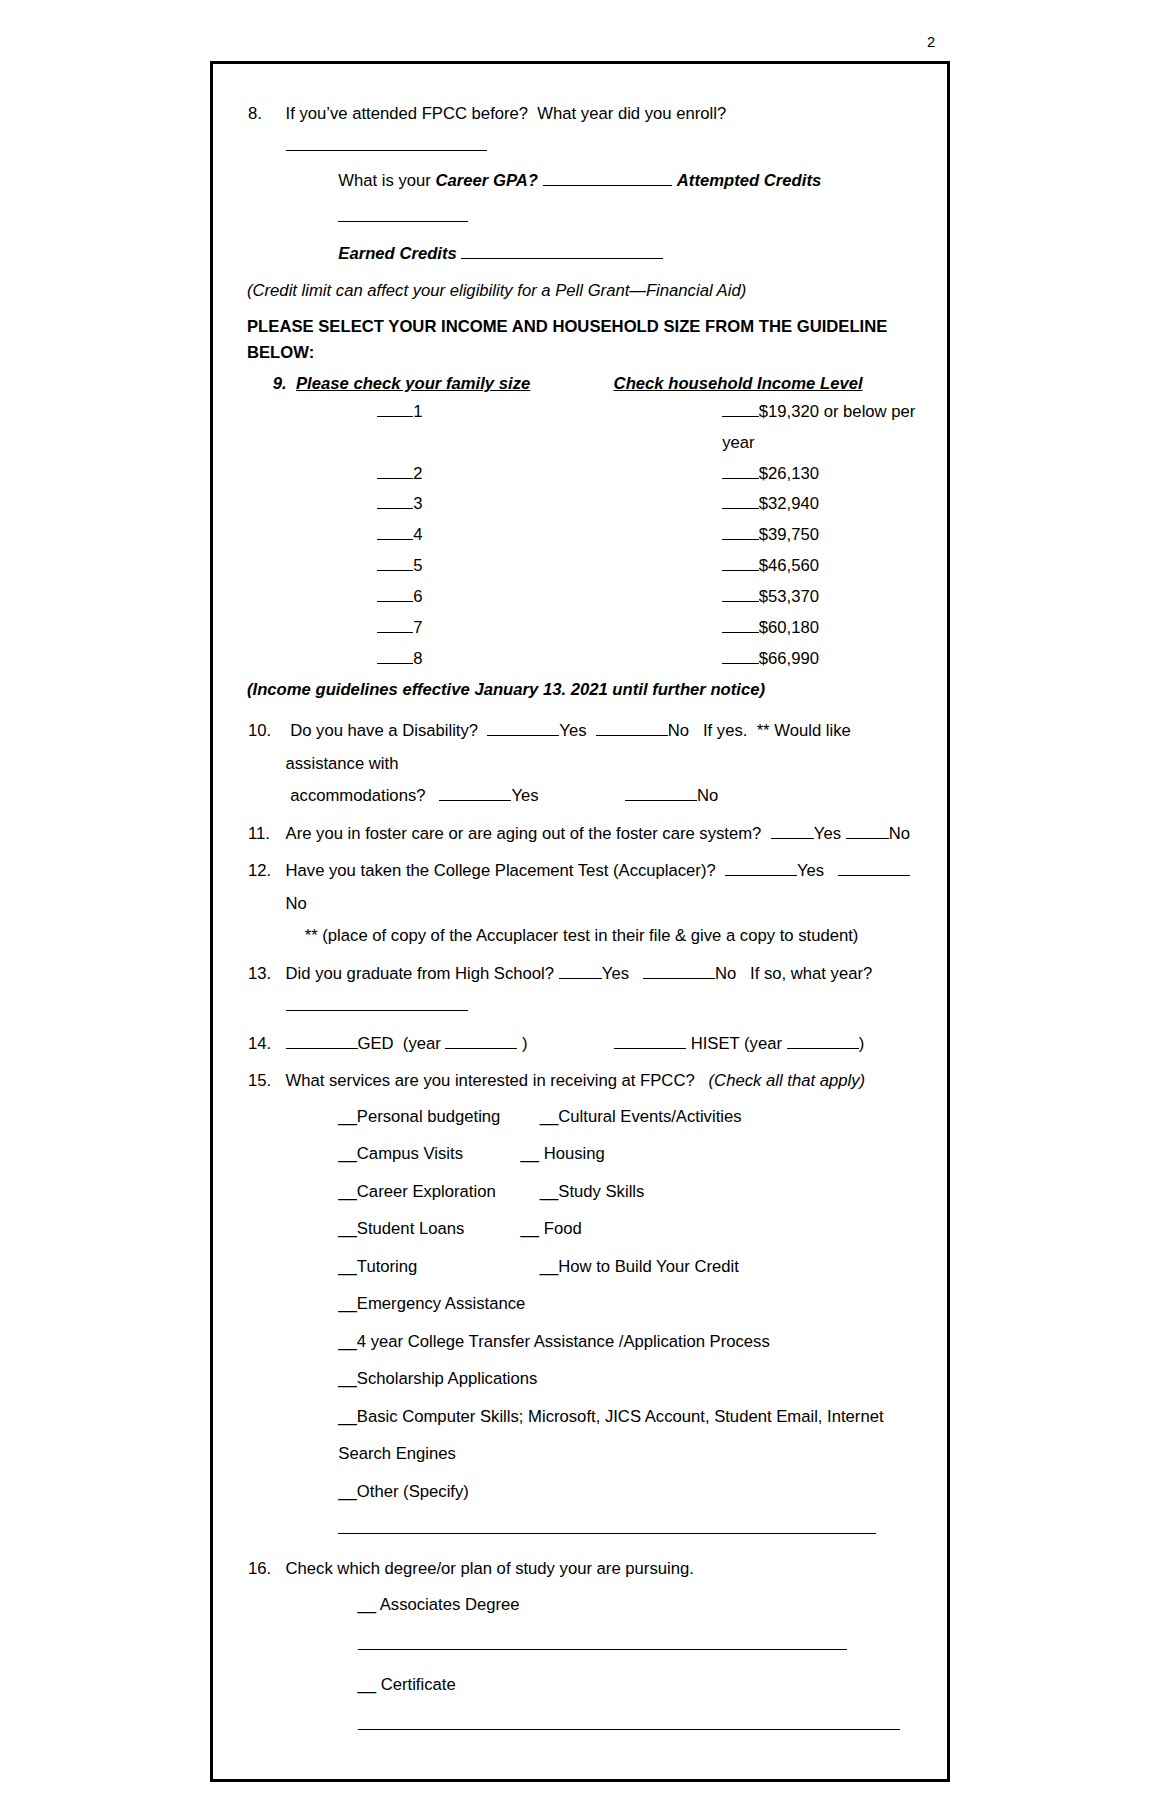2
8. If you’ve attended FPCC before? What year did you enroll?
What is your Career GPA? Attempted Credits
Earned Credits
(Credit limit can affect your eligibility for a Pell Grant—Financial Aid)
PLEASE SELECT YOUR INCOME AND HOUSEHOLD SIZE FROM THE GUIDELINE BELOW:
9. Please check your family size
Check household Income Level
1
$19,320 or below per year
2
$26,130
3
$32,940
4
$39,750
5
$46,560
6
$53,370
7
$60,180
8
$66,990
(Income guidelines effective January 13. 2021 until further notice)
10. Do you have a Disability? Yes No If yes. ** Would like assistance with
accommodations? Yes No
11. Are you in foster care or are aging out of the foster care system? Yes No
12. Have you taken the College Placement Test (Accuplacer)? Yes No
** (place of copy of the Accuplacer test in their file & give a copy to student)
13. Did you graduate from High School? Yes No If so, what year?
14. GED (year ) HISET (year )
15. What services are you interested in receiving at FPCC? (Check all that apply)
__Personal budgeting __Cultural Events/Activities __Campus Visits __ Housing
__Career Exploration __Study Skills __Student Loans __ Food
__Tutoring __How to Build Your Credit __Emergency Assistance
__4 year College Transfer Assistance /Application Process __Scholarship Applications
__Basic Computer Skills; Microsoft, JICS Account, Student Email, Internet Search Engines
__Other (Specify)
16. Check which degree/or plan of study your are pursuing.
__ Associates Degree
__ Certificate